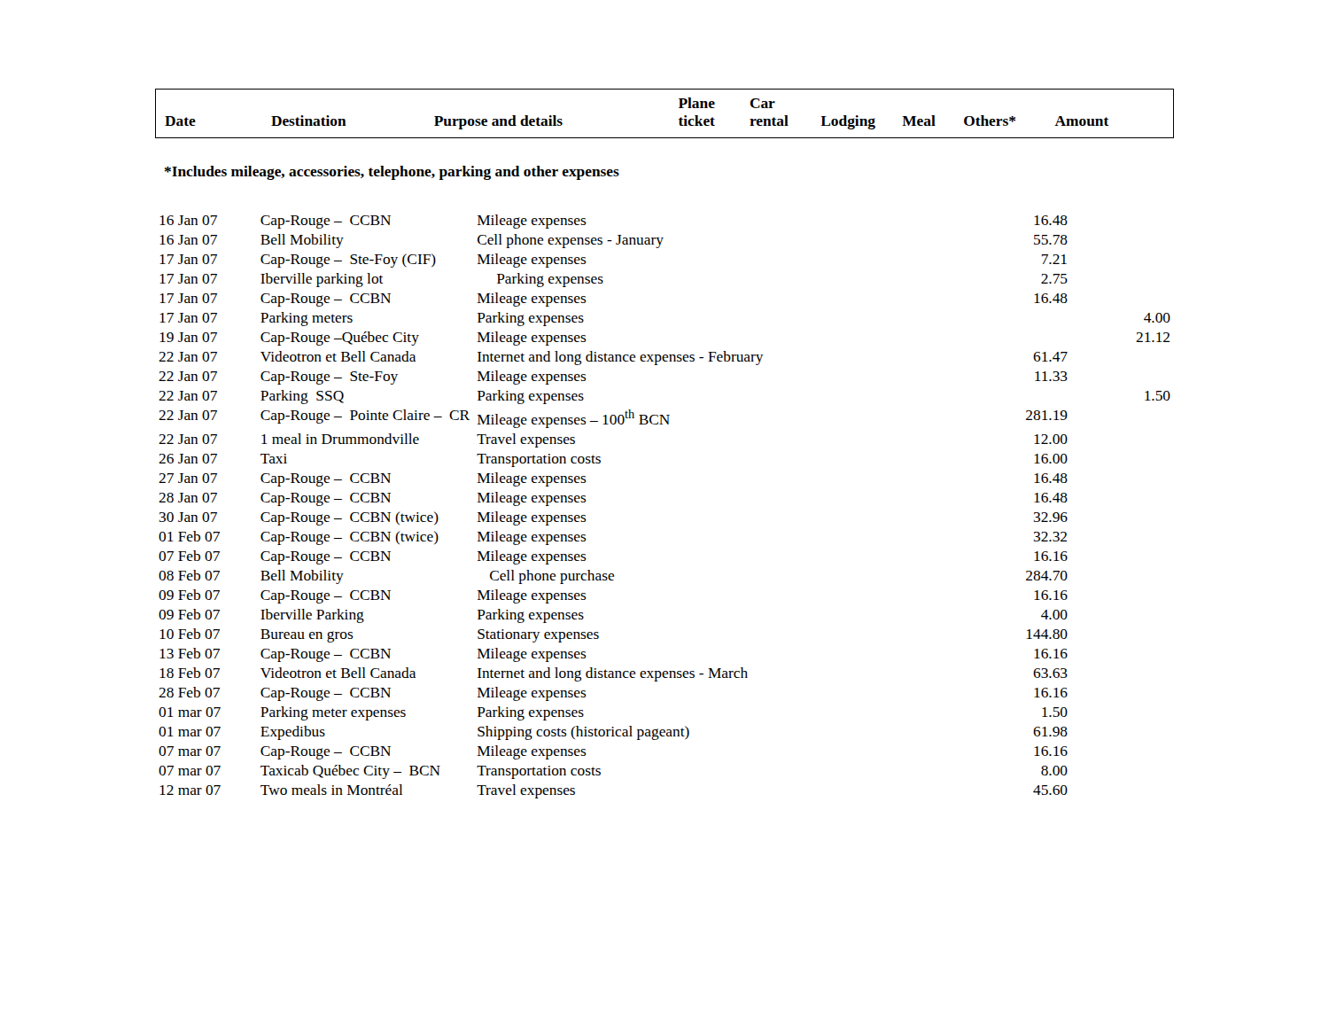| Date | Destination | Purpose and details | Plane ticket | Car rental | Lodging | Meal | Others* | Amount |
*Includes mileage, accessories, telephone, parking and other expenses
| 16 Jan 07 | Cap-Rouge – CCBN | Mileage expenses | | | | | 16.48 | |
| 16 Jan 07 | Bell Mobility | Cell phone expenses - January | | | | | 55.78 | |
| 17 Jan 07 | Cap-Rouge – Ste-Foy (CIF) | Mileage expenses | | | | | 7.21 | |
| 17 Jan 07 | Iberville parking lot | Parking expenses | | | | | 2.75 | |
| 17 Jan 07 | Cap-Rouge – CCBN | Mileage expenses | | | | | 16.48 | |
| 17 Jan 07 | Parking meters | Parking expenses | | | | | | 4.00 |
| 19 Jan 07 | Cap-Rouge –Québec City | Mileage expenses | | | | | | 21.12 |
| 22 Jan 07 | Videotron et Bell Canada | Internet and long distance expenses - February | | | | | 61.47 | |
| 22 Jan 07 | Cap-Rouge – Ste-Foy | Mileage expenses | | | | | 11.33 | |
| 22 Jan 07 | Parking SSQ | Parking expenses | | | | | | 1.50 |
| 22 Jan 07 | Cap-Rouge – Pointe Claire – CR | Mileage expenses – 100 th BCN | | | | | 281.19 | |
| 22 Jan 07 | 1 meal in Drummondville | Travel expenses | | | | | 12.00 | |
| 26 Jan 07 | Taxi | Transportation costs | | | | | 16.00 | |
| 27 Jan 07 | Cap-Rouge – CCBN | Mileage expenses | | | | | 16.48 | |
| 28 Jan 07 | Cap-Rouge – CCBN | Mileage expenses | | | | | 16.48 | |
| 30 Jan 07 | Cap-Rouge – CCBN (twice) | Mileage expenses | | | | | 32.96 | |
| 01 Feb 07 | Cap-Rouge – CCBN (twice) | Mileage expenses | | | | | 32.32 | |
| 07 Feb 07 | Cap-Rouge – CCBN | Mileage expenses | | | | | 16.16 | |
| 08 Feb 07 | Bell Mobility | Cell phone purchase | | | | | 284.70 | |
| 09 Feb 07 | Cap-Rouge – CCBN | Mileage expenses | | | | | 16.16 | |
| 09 Feb 07 | Iberville Parking | Parking expenses | | | | | 4.00 | |
| 10 Feb 07 | Bureau en gros | Stationary expenses | | | | | 144.80 | |
| 13 Feb 07 | Cap-Rouge – CCBN | Mileage expenses | | | | | 16.16 | |
| 18 Feb 07 | Videotron et Bell Canada | Internet and long distance expenses - March | | | | | 63.63 | |
| 28 Feb 07 | Cap-Rouge – CCBN | Mileage expenses | | | | | 16.16 | |
| 01 mar 07 | Parking meter expenses | Parking expenses | | | | | 1.50 | |
| 01 mar 07 | Expedibus | Shipping costs (historical pageant) | | | | | 61.98 | |
| 07 mar 07 | Cap-Rouge – CCBN | Mileage expenses | | | | | 16.16 | |
| 07 mar 07 | Taxicab Québec City – BCN | Transportation costs | | | | | 8.00 | |
| 12 mar 07 | Two meals in Montréal | Travel expenses | | | | | 45.60 | |